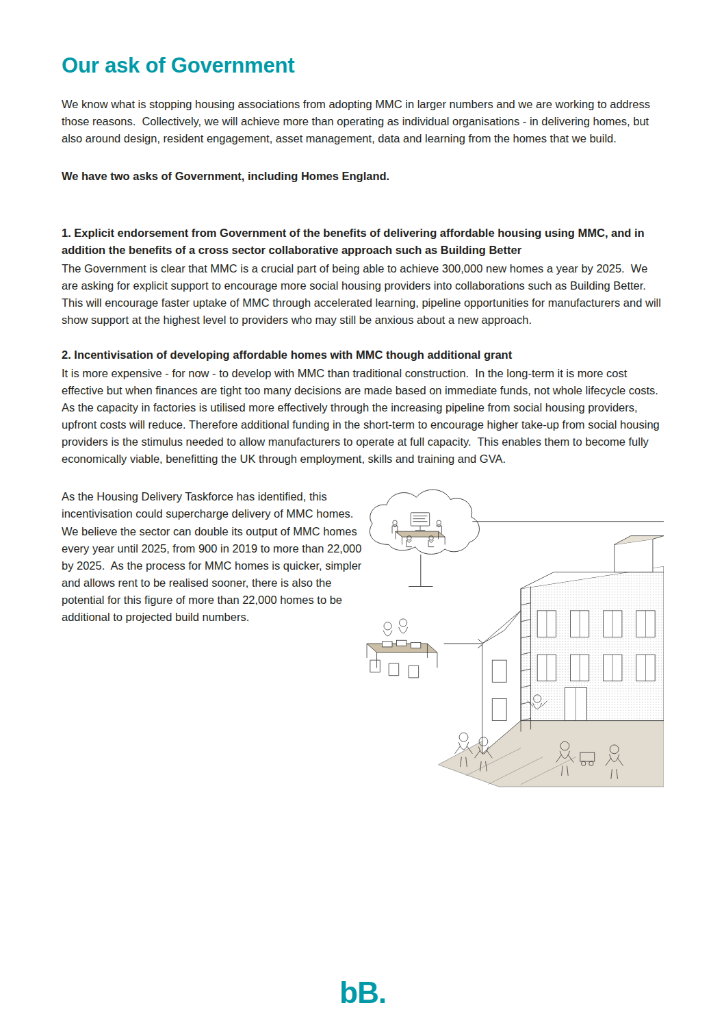Our ask of Government
We know what is stopping housing associations from adopting MMC in larger numbers and we are working to address those reasons. Collectively, we will achieve more than operating as individual organisations - in delivering homes, but also around design, resident engagement, asset management, data and learning from the homes that we build.
We have two asks of Government, including Homes England.
1. Explicit endorsement from Government of the benefits of delivering affordable housing using MMC, and in addition the benefits of a cross sector collaborative approach such as Building Better
The Government is clear that MMC is a crucial part of being able to achieve 300,000 new homes a year by 2025. We are asking for explicit support to encourage more social housing providers into collaborations such as Building Better. This will encourage faster uptake of MMC through accelerated learning, pipeline opportunities for manufacturers and will show support at the highest level to providers who may still be anxious about a new approach.
2. Incentivisation of developing affordable homes with MMC though additional grant
It is more expensive - for now - to develop with MMC than traditional construction. In the long-term it is more cost effective but when finances are tight too many decisions are made based on immediate funds, not whole lifecycle costs. As the capacity in factories is utilised more effectively through the increasing pipeline from social housing providers, upfront costs will reduce. Therefore additional funding in the short-term to encourage higher take-up from social housing providers is the stimulus needed to allow manufacturers to operate at full capacity. This enables them to become fully economically viable, benefitting the UK through employment, skills and training and GVA.
As the Housing Delivery Taskforce has identified, this incentivisation could supercharge delivery of MMC homes.
We believe the sector can double its output of MMC homes every year until 2025, from 900 in 2019 to more than 22,000 by 2025. As the process for MMC homes is quicker, simpler and allows rent to be realised sooner, there is also the potential for this figure of more than 22,000 homes to be additional to projected build numbers.
bB.